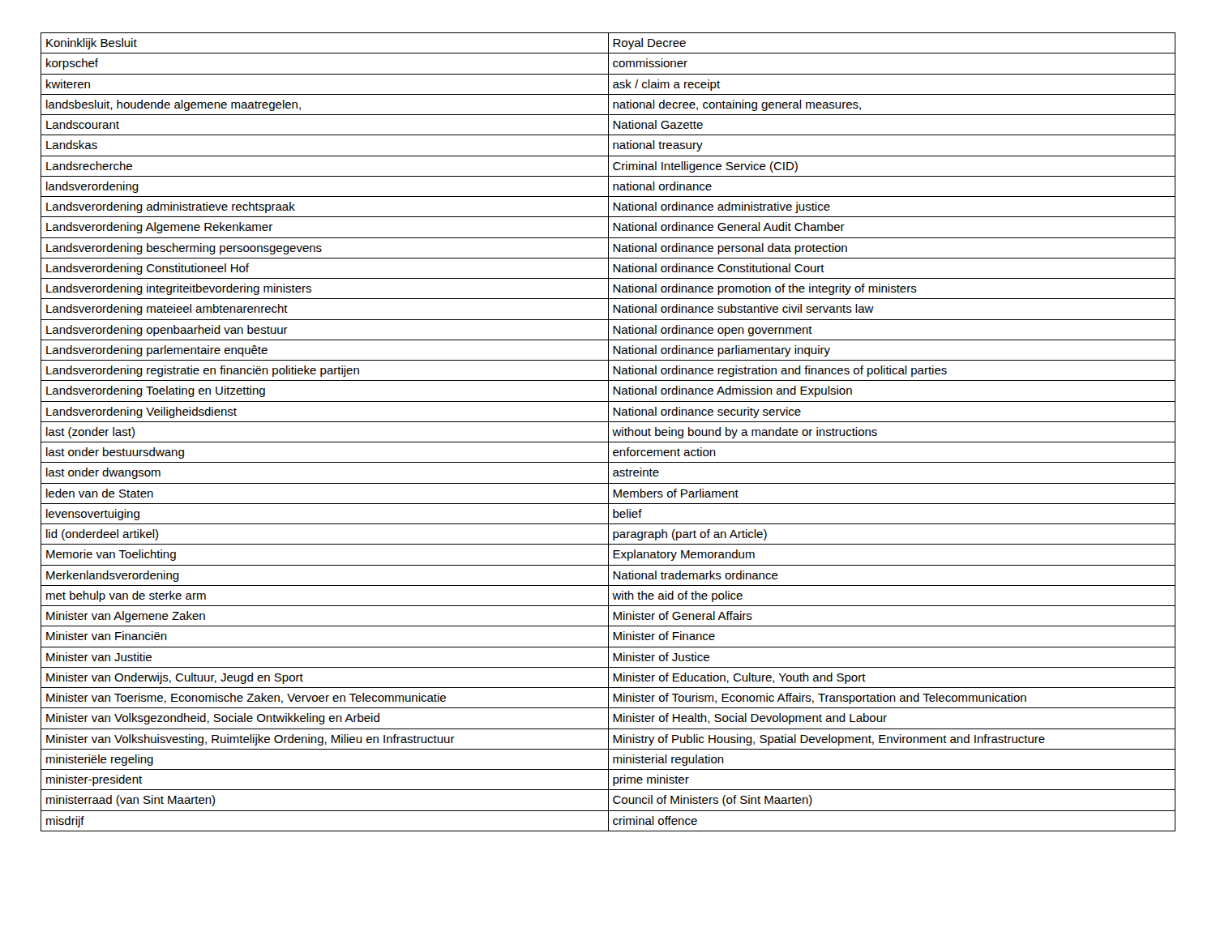| Koninklijk Besluit | Royal Decree |
| korpschef | commissioner |
| kwiteren | ask / claim a receipt |
| landsbesluit, houdende algemene maatregelen, | national decree, containing general measures, |
| Landscourant | National Gazette |
| Landskas | national treasury |
| Landsrecherche | Criminal Intelligence Service (CID) |
| landsverordening | national ordinance |
| Landsverordening administratieve rechtspraak | National ordinance administrative justice |
| Landsverordening Algemene Rekenkamer | National ordinance General Audit Chamber |
| Landsverordening bescherming persoonsgegevens | National ordinance personal data protection |
| Landsverordening Constitutioneel Hof | National ordinance Constitutional Court |
| Landsverordening integriteitbevordering ministers | National ordinance promotion of the integrity of ministers |
| Landsverordening mateieel ambtenarenrecht | National ordinance substantive civil servants law |
| Landsverordening openbaarheid van bestuur | National ordinance open government |
| Landsverordening parlementaire enquête | National ordinance parliamentary inquiry |
| Landsverordening registratie en financiën politieke partijen | National ordinance registration and finances of political parties |
| Landsverordening Toelating en Uitzetting | National ordinance Admission and Expulsion |
| Landsverordening Veiligheidsdienst | National ordinance security service |
| last (zonder last) | without being bound by a mandate or instructions |
| last onder bestuursdwang | enforcement action |
| last onder dwangsom | astreinte |
| leden van de Staten | Members of Parliament |
| levensovertuiging | belief |
| lid (onderdeel artikel) | paragraph (part of an Article) |
| Memorie van Toelichting | Explanatory Memorandum |
| Merkenlandsverordening | National trademarks ordinance |
| met behulp van de sterke arm | with the aid of the police |
| Minister van Algemene Zaken | Minister of General Affairs |
| Minister van Financiën | Minister of Finance |
| Minister van Justitie | Minister of Justice |
| Minister van Onderwijs, Cultuur, Jeugd en Sport | Minister of Education, Culture, Youth and Sport |
| Minister van Toerisme, Economische Zaken, Vervoer en Telecommunicatie | Minister of Tourism, Economic Affairs, Transportation and Telecommunication |
| Minister van Volksgezondheid, Sociale Ontwikkeling en Arbeid | Minister of Health, Social Devolopment and Labour |
| Minister van Volkshuisvesting, Ruimtelijke Ordening, Milieu en Infrastructuur | Ministry of Public Housing, Spatial Development, Environment and Infrastructure |
| ministeriële regeling | ministerial regulation |
| minister-president | prime minister |
| ministerraad (van Sint Maarten) | Council of Ministers (of Sint Maarten) |
| misdrijf | criminal offence |